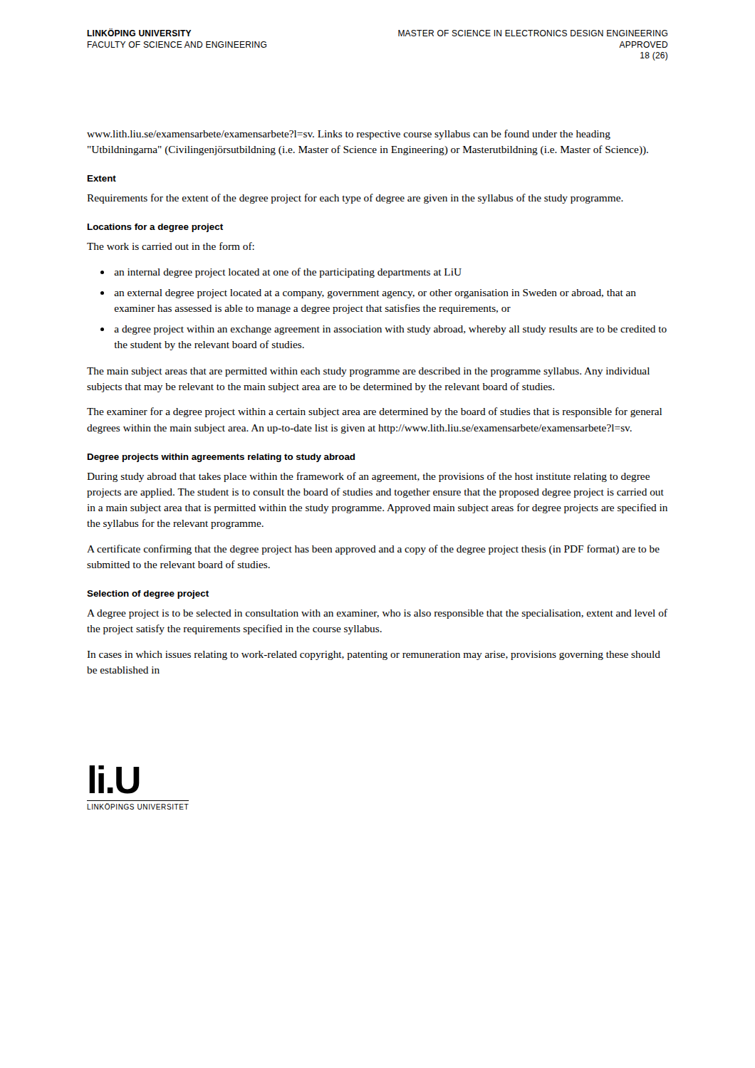LINKÖPING UNIVERSITY
FACULTY OF SCIENCE AND ENGINEERING
MASTER OF SCIENCE IN ELECTRONICS DESIGN ENGINEERING
APPROVED
18 (26)
www.lith.liu.se/examensarbete/examensarbete?l=sv. Links to respective course syllabus can be found under the heading "Utbildningarna" (Civilingenjörsutbildning (i.e. Master of Science in Engineering) or Masterutbildning (i.e. Master of Science)).
Extent
Requirements for the extent of the degree project for each type of degree are given in the syllabus of the study programme.
Locations for a degree project
The work is carried out in the form of:
an internal degree project located at one of the participating departments at LiU
an external degree project located at a company, government agency, or other organisation in Sweden or abroad, that an examiner has assessed is able to manage a degree project that satisfies the requirements, or
a degree project within an exchange agreement in association with study abroad, whereby all study results are to be credited to the student by the relevant board of studies.
The main subject areas that are permitted within each study programme are described in the programme syllabus. Any individual subjects that may be relevant to the main subject area are to be determined by the relevant board of studies.
The examiner for a degree project within a certain subject area are determined by the board of studies that is responsible for general degrees within the main subject area. An up-to-date list is given at http://www.lith.liu.se/examensarbete/examensarbete?l=sv.
Degree projects within agreements relating to study abroad
During study abroad that takes place within the framework of an agreement, the provisions of the host institute relating to degree projects are applied. The student is to consult the board of studies and together ensure that the proposed degree project is carried out in a main subject area that is permitted within the study programme. Approved main subject areas for degree projects are specified in the syllabus for the relevant programme.
A certificate confirming that the degree project has been approved and a copy of the degree project thesis (in PDF format) are to be submitted to the relevant board of studies.
Selection of degree project
A degree project is to be selected in consultation with an examiner, who is also responsible that the specialisation, extent and level of the project satisfy the requirements specified in the course syllabus.
In cases in which issues relating to work-related copyright, patenting or remuneration may arise, provisions governing these should be established in
li.U
LINKÖPINGS UNIVERSITET